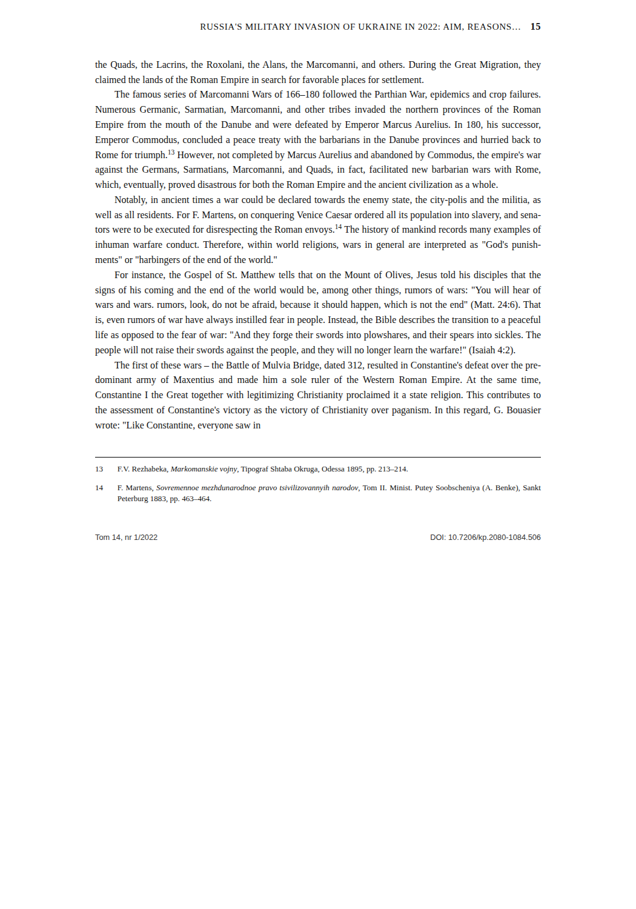RUSSIA'S MILITARY INVASION OF UKRAINE IN 2022: AIM, REASONS… 15
the Quads, the Lacrins, the Roxolani, the Alans, the Marcomanni, and others. During the Great Migration, they claimed the lands of the Roman Empire in search for favorable places for settlement.
The famous series of Marcomanni Wars of 166–180 followed the Parthian War, epidemics and crop failures. Numerous Germanic, Sarmatian, Marcomanni, and other tribes invaded the northern provinces of the Roman Empire from the mouth of the Danube and were defeated by Emperor Marcus Aurelius. In 180, his successor, Emperor Commodus, concluded a peace treaty with the barbarians in the Danube provinces and hurried back to Rome for triumph.13 However, not completed by Marcus Aurelius and abandoned by Commodus, the empire's war against the Germans, Sarmatians, Marcomanni, and Quads, in fact, facilitated new barbarian wars with Rome, which, eventually, proved disastrous for both the Roman Empire and the ancient civilization as a whole.
Notably, in ancient times a war could be declared towards the enemy state, the city-polis and the militia, as well as all residents. For F. Martens, on conquering Venice Caesar ordered all its population into slavery, and senators were to be executed for disrespecting the Roman envoys.14 The history of mankind records many examples of inhuman warfare conduct. Therefore, within world religions, wars in general are interpreted as "God's punishments" or "harbingers of the end of the world."
For instance, the Gospel of St. Matthew tells that on the Mount of Olives, Jesus told his disciples that the signs of his coming and the end of the world would be, among other things, rumors of wars: "You will hear of wars and wars. rumors, look, do not be afraid, because it should happen, which is not the end" (Matt. 24:6). That is, even rumors of war have always instilled fear in people. Instead, the Bible describes the transition to a peaceful life as opposed to the fear of war: "And they forge their swords into plowshares, and their spears into sickles. The people will not raise their swords against the people, and they will no longer learn the warfare!" (Isaiah 4:2).
The first of these wars – the Battle of Mulvia Bridge, dated 312, resulted in Constantine's defeat over the predominant army of Maxentius and made him a sole ruler of the Western Roman Empire. At the same time, Constantine I the Great together with legitimizing Christianity proclaimed it a state religion. This contributes to the assessment of Constantine's victory as the victory of Christianity over paganism. In this regard, G. Bouasier wrote: "Like Constantine, everyone saw in
13 F.V. Rezhabeka, Markomanskie vojny, Tipograf Shtaba Okruga, Odessa 1895, pp. 213–214.
14 F. Martens, Sovremennoe mezhdunarodnoe pravo tsivilizovannyih narodov, Tom II. Minist. Putey Soobscheniya (A. Benke), Sankt Peterburg 1883, pp. 463–464.
Tom 14, nr 1/2022 DOI: 10.7206/kp.2080-1084.506